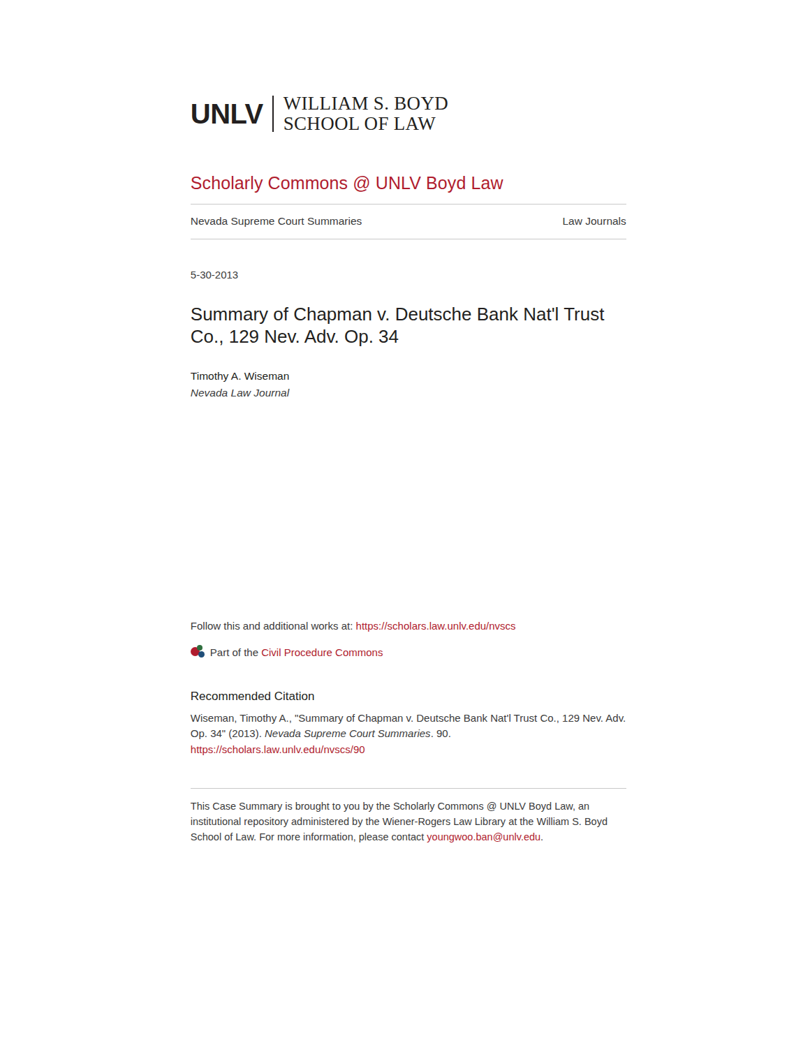UNLV
WILLIAM S. BOYD SCHOOL OF LAW
Scholarly Commons @ UNLV Boyd Law
Nevada Supreme Court Summaries
Law Journals
5-30-2013
Summary of Chapman v. Deutsche Bank Nat'l Trust Co., 129 Nev. Adv. Op. 34
Timothy A. Wiseman
Nevada Law Journal
Follow this and additional works at: https://scholars.law.unlv.edu/nvscs
Part of the Civil Procedure Commons
Recommended Citation
Wiseman, Timothy A., "Summary of Chapman v. Deutsche Bank Nat'l Trust Co., 129 Nev. Adv. Op. 34" (2013). Nevada Supreme Court Summaries. 90.
https://scholars.law.unlv.edu/nvscs/90
This Case Summary is brought to you by the Scholarly Commons @ UNLV Boyd Law, an institutional repository administered by the Wiener-Rogers Law Library at the William S. Boyd School of Law. For more information, please contact youngwoo.ban@unlv.edu.